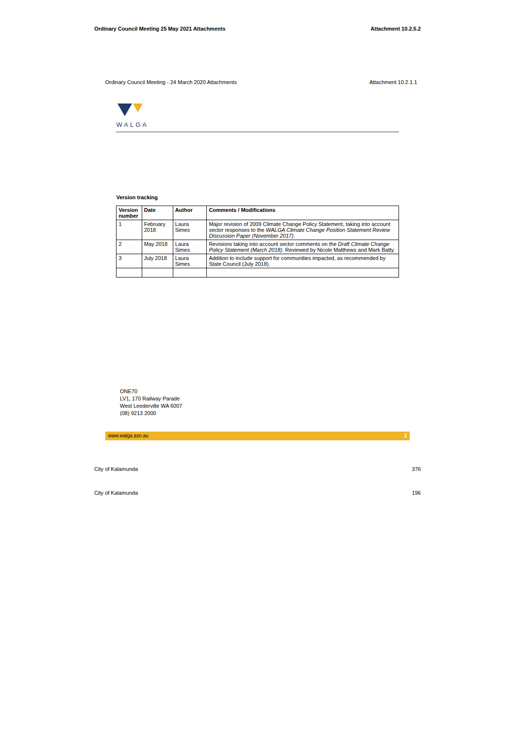Ordinary Council Meeting 25 May 2021 Attachments
Attachment 10.2.5.2
Ordinary Council Meeting - 24 March 2020 Attachments
Attachment 10.2.1.1
WALGA
Version tracking
| Version number | Date | Author | Comments / Modifications |
| --- | --- | --- | --- |
| 1 | February 2018 | Laura Simes | Major revision of 2009 Climate Change Policy Statement, taking into account sector responses to the WALGA Climate Change Position Statement Review Discussion Paper (November 2017) . |
| 2 | May 2018 | Laura Simes | Revisions taking into account sector comments on the Draft Climate Change Policy Statement (March 2018) . Reviewed by Nicole Matthews and Mark Batty. |
| 3 | July 2018 | Laura Simes | Addition to include support for communities impacted, as recommended by State Council (July 2018). |
ONE70
LV1, 170 Railway Parade
West Leederville WA 6007
(08) 9213 2000
www.walga.asn.au
2
City of Kalamunda
376
City of Kalamunda
196